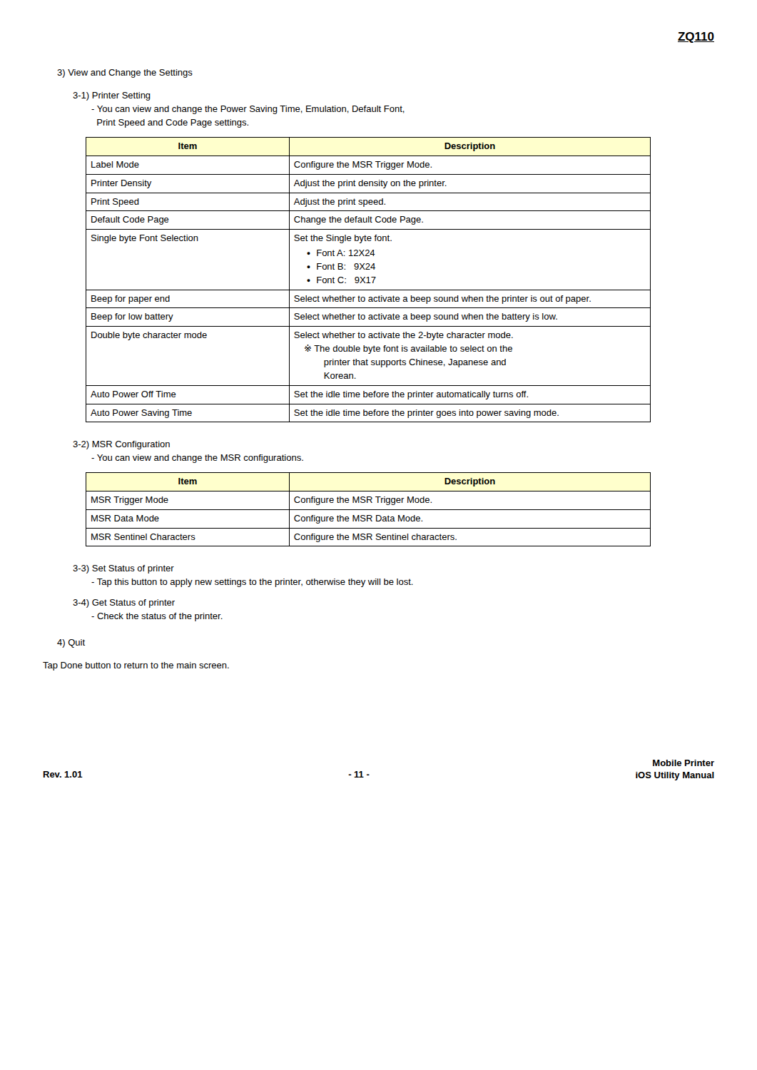ZQ110
3) View and Change the Settings
3-1) Printer Setting
- You can view and change the Power Saving Time, Emulation, Default Font,
Print Speed and Code Page settings.
| Item | Description |
| --- | --- |
| Label Mode | Configure the MSR Trigger Mode. |
| Printer Density | Adjust the print density on the printer. |
| Print Speed | Adjust the print speed. |
| Default Code Page | Change the default Code Page. |
| Single byte Font Selection | Set the Single byte font. Font A: 12X24 Font B: 9X24 Font C: 9X17 |
| Beep for paper end | Select whether to activate a beep sound when the printer is out of paper. |
| Beep for low battery | Select whether to activate a beep sound when the battery is low. |
| Double byte character mode | Select whether to activate the 2-byte character mode. ※ The double byte font is available to select on the printer that supports Chinese, Japanese and Korean. |
| Auto Power Off Time | Set the idle time before the printer automatically turns off. |
| Auto Power Saving Time | Set the idle time before the printer goes into power saving mode. |
3-2) MSR Configuration
- You can view and change the MSR configurations.
| Item | Description |
| --- | --- |
| MSR Trigger Mode | Configure the MSR Trigger Mode. |
| MSR Data Mode | Configure the MSR Data Mode. |
| MSR Sentinel Characters | Configure the MSR Sentinel characters. |
3-3) Set Status of printer
- Tap this button to apply new settings to the printer, otherwise they will be lost.
3-4) Get Status of printer
- Check the status of the printer.
4) Quit
Tap Done button to return to the main screen.
Rev. 1.01
- 11 -
Mobile Printer
iOS Utility Manual